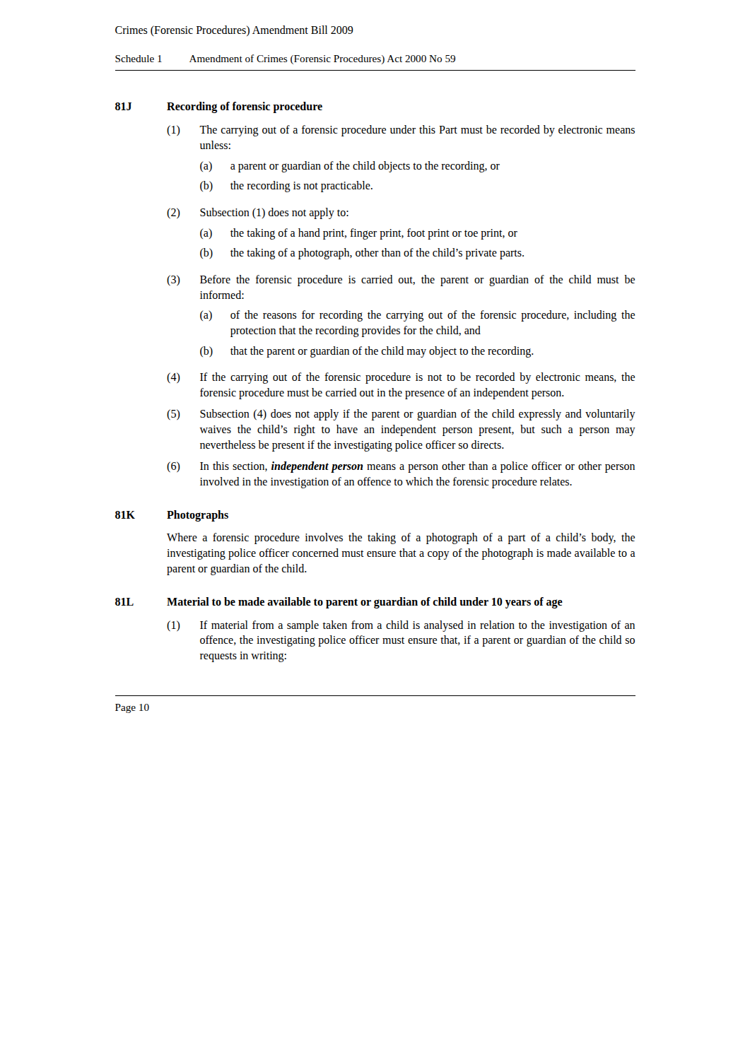Crimes (Forensic Procedures) Amendment Bill 2009
Schedule 1 Amendment of Crimes (Forensic Procedures) Act 2000 No 59
81J
Recording of forensic procedure
(1)
The carrying out of a forensic procedure under this Part must be recorded by electronic means unless:
(a) a parent or guardian of the child objects to the recording, or
(b) the recording is not practicable.
(2)
Subsection (1) does not apply to:
(a) the taking of a hand print, finger print, foot print or toe print, or
(b) the taking of a photograph, other than of the child’s private parts.
(3)
Before the forensic procedure is carried out, the parent or guardian of the child must be informed:
(a) of the reasons for recording the carrying out of the forensic procedure, including the protection that the recording provides for the child, and
(b) that the parent or guardian of the child may object to the recording.
(4)
If the carrying out of the forensic procedure is not to be recorded by electronic means, the forensic procedure must be carried out in the presence of an independent person.
(5)
Subsection (4) does not apply if the parent or guardian of the child expressly and voluntarily waives the child’s right to have an independent person present, but such a person may nevertheless be present if the investigating police officer so directs.
(6)
In this section, independent person means a person other than a police officer or other person involved in the investigation of an offence to which the forensic procedure relates.
81K
Photographs
Where a forensic procedure involves the taking of a photograph of a part of a child’s body, the investigating police officer concerned must ensure that a copy of the photograph is made available to a parent or guardian of the child.
81L
Material to be made available to parent or guardian of child under 10 years of age
(1)
If material from a sample taken from a child is analysed in relation to the investigation of an offence, the investigating police officer must ensure that, if a parent or guardian of the child so requests in writing:
Page 10